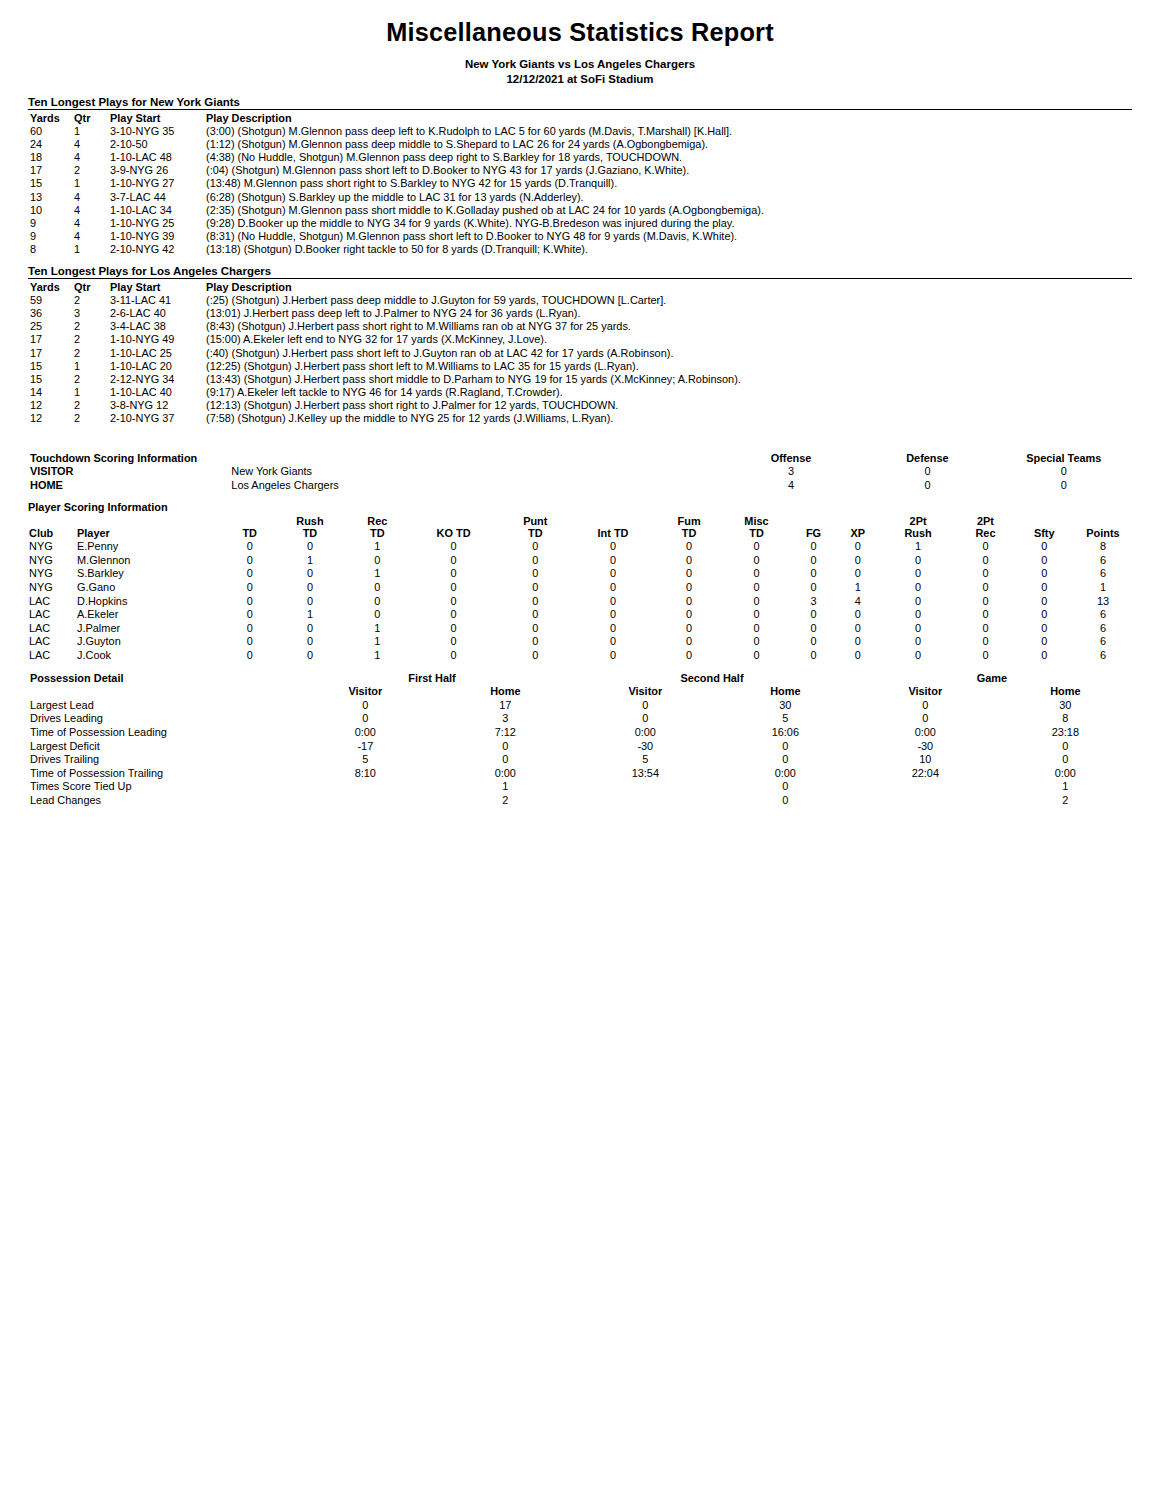Miscellaneous Statistics Report
New York Giants vs Los Angeles Chargers
12/12/2021 at SoFi Stadium
Ten Longest Plays for New York Giants
| Yards | Qtr | Play Start | Play Description |
| --- | --- | --- | --- |
| 60 | 1 | 3-10-NYG 35 | (3:00) (Shotgun) M.Glennon pass deep left to K.Rudolph to LAC 5 for 60 yards (M.Davis, T.Marshall) [K.Hall]. |
| 24 | 4 | 2-10-50 | (1:12) (Shotgun) M.Glennon pass deep middle to S.Shepard to LAC 26 for 24 yards (A.Ogbongbemiga). |
| 18 | 4 | 1-10-LAC 48 | (4:38) (No Huddle, Shotgun) M.Glennon pass deep right to S.Barkley for 18 yards, TOUCHDOWN. |
| 17 | 2 | 3-9-NYG 26 | (:04) (Shotgun) M.Glennon pass short left to D.Booker to NYG 43 for 17 yards (J.Gaziano, K.White). |
| 15 | 1 | 1-10-NYG 27 | (13:48) M.Glennon pass short right to S.Barkley to NYG 42 for 15 yards (D.Tranquill). |
| 13 | 4 | 3-7-LAC 44 | (6:28) (Shotgun) S.Barkley up the middle to LAC 31 for 13 yards (N.Adderley). |
| 10 | 4 | 1-10-LAC 34 | (2:35) (Shotgun) M.Glennon pass short middle to K.Golladay pushed ob at LAC 24 for 10 yards (A.Ogbongbemiga). |
| 9 | 4 | 1-10-NYG 25 | (9:28) D.Booker up the middle to NYG 34 for 9 yards (K.White). NYG-B.Bredeson was injured during the play. |
| 9 | 4 | 1-10-NYG 39 | (8:31) (No Huddle, Shotgun) M.Glennon pass short left to D.Booker to NYG 48 for 9 yards (M.Davis, K.White). |
| 8 | 1 | 2-10-NYG 42 | (13:18) (Shotgun) D.Booker right tackle to 50 for 8 yards (D.Tranquill; K.White). |
Ten Longest Plays for Los Angeles Chargers
| Yards | Qtr | Play Start | Play Description |
| --- | --- | --- | --- |
| 59 | 2 | 3-11-LAC 41 | (:25) (Shotgun) J.Herbert pass deep middle to J.Guyton for 59 yards, TOUCHDOWN [L.Carter]. |
| 36 | 3 | 2-6-LAC 40 | (13:01) J.Herbert pass deep left to J.Palmer to NYG 24 for 36 yards (L.Ryan). |
| 25 | 2 | 3-4-LAC 38 | (8:43) (Shotgun) J.Herbert pass short right to M.Williams ran ob at NYG 37 for 25 yards. |
| 17 | 2 | 1-10-NYG 49 | (15:00) A.Ekeler left end to NYG 32 for 17 yards (X.McKinney, J.Love). |
| 17 | 2 | 1-10-LAC 25 | (:40) (Shotgun) J.Herbert pass short left to J.Guyton ran ob at LAC 42 for 17 yards (A.Robinson). |
| 15 | 1 | 1-10-LAC 20 | (12:25) (Shotgun) J.Herbert pass short left to M.Williams to LAC 35 for 15 yards (L.Ryan). |
| 15 | 2 | 2-12-NYG 34 | (13:43) (Shotgun) J.Herbert pass short middle to D.Parham to NYG 19 for 15 yards (X.McKinney; A.Robinson). |
| 14 | 1 | 1-10-LAC 40 | (9:17) A.Ekeler left tackle to NYG 46 for 14 yards (R.Ragland, T.Crowder). |
| 12 | 2 | 3-8-NYG 12 | (12:13) (Shotgun) J.Herbert pass short right to J.Palmer for 12 yards, TOUCHDOWN. |
| 12 | 2 | 2-10-NYG 37 | (7:58) (Shotgun) J.Kelley up the middle to NYG 25 for 12 yards (J.Williams, L.Ryan). |
| Touchdown Scoring Information | Offense | Defense | Special Teams |
| --- | --- | --- | --- |
| VISITOR | New York Giants | 3 | 0 | 0 |
| HOME | Los Angeles Chargers | 4 | 0 | 0 |
Player Scoring Information
| Club | Player | TD | Rush TD | Rec TD | KO TD | Punt TD | Int TD | Fum TD | Misc TD | FG | XP | 2Pt Rush | 2Pt Rec | Sfty | Points |
| --- | --- | --- | --- | --- | --- | --- | --- | --- | --- | --- | --- | --- | --- | --- | --- |
| NYG | E.Penny | 0 | 0 | 1 | 0 | 0 | 0 | 0 | 0 | 0 | 0 | 1 | 0 | 0 | 8 |
| NYG | M.Glennon | 0 | 1 | 0 | 0 | 0 | 0 | 0 | 0 | 0 | 0 | 0 | 0 | 0 | 6 |
| NYG | S.Barkley | 0 | 0 | 1 | 0 | 0 | 0 | 0 | 0 | 0 | 0 | 0 | 0 | 0 | 6 |
| NYG | G.Gano | 0 | 0 | 0 | 0 | 0 | 0 | 0 | 0 | 0 | 1 | 0 | 0 | 0 | 1 |
| LAC | D.Hopkins | 0 | 0 | 0 | 0 | 0 | 0 | 0 | 0 | 3 | 4 | 0 | 0 | 0 | 13 |
| LAC | A.Ekeler | 0 | 1 | 0 | 0 | 0 | 0 | 0 | 0 | 0 | 0 | 0 | 0 | 0 | 6 |
| LAC | J.Palmer | 0 | 0 | 1 | 0 | 0 | 0 | 0 | 0 | 0 | 0 | 0 | 0 | 0 | 6 |
| LAC | J.Guyton | 0 | 0 | 1 | 0 | 0 | 0 | 0 | 0 | 0 | 0 | 0 | 0 | 0 | 6 |
| LAC | J.Cook | 0 | 0 | 1 | 0 | 0 | 0 | 0 | 0 | 0 | 0 | 0 | 0 | 0 | 6 |
| Possession Detail | First Half | Second Half | Game |
| | Visitor | Home | Visitor | Home | Visitor | Home |
| Largest Lead | 0 | 17 | 0 | 30 | 0 | 30 |
| Drives Leading | 0 | 3 | 0 | 5 | 0 | 8 |
| Time of Possession Leading | 0:00 | 7:12 | 0:00 | 16:06 | 0:00 | 23:18 |
| Largest Deficit | -17 | 0 | -30 | 0 | -30 | 0 |
| Drives Trailing | 5 | 0 | 5 | 0 | 10 | 0 |
| Time of Possession Trailing | 8:10 | 0:00 | 13:54 | 0:00 | 22:04 | 0:00 |
| Times Score Tied Up | | 1 | | 0 | | 1 |
| Lead Changes | | 2 | | 0 | | 2 |